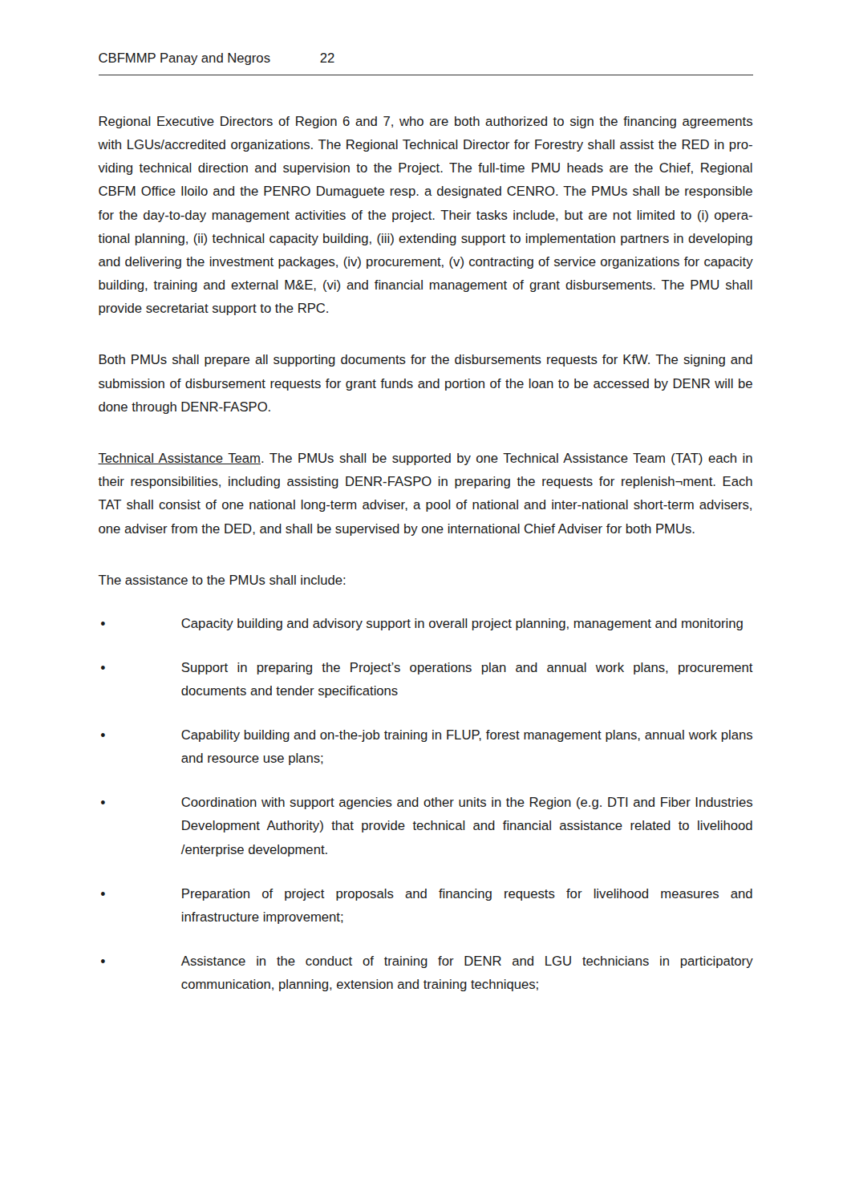CBFMMP Panay and Negros 22
Regional Executive Directors of Region 6 and 7, who are both authorized to sign the financing agreements with LGUs/accredited organizations. The Regional Technical Director for Forestry shall assist the RED in providing technical direction and supervision to the Project. The full-time PMU heads are the Chief, Regional CBFM Office Iloilo and the PENRO Dumaguete resp. a designated CENRO. The PMUs shall be responsible for the day-to-day management activities of the project. Their tasks include, but are not limited to (i) operational planning, (ii) technical capacity building, (iii) extending support to implementation partners in developing and delivering the investment packages, (iv) procurement, (v) contracting of service organizations for capacity building, training and external M&E, (vi) and financial management of grant disbursements. The PMU shall provide secretariat support to the RPC.
Both PMUs shall prepare all supporting documents for the disbursements requests for KfW. The signing and submission of disbursement requests for grant funds and portion of the loan to be accessed by DENR will be done through DENR-FASPO.
Technical Assistance Team. The PMUs shall be supported by one Technical Assistance Team (TAT) each in their responsibilities, including assisting DENR-FASPO in preparing the requests for replenish¬ment. Each TAT shall consist of one national long-term adviser, a pool of national and inter-national short-term advisers, one adviser from the DED, and shall be supervised by one international Chief Adviser for both PMUs.
The assistance to the PMUs shall include:
Capacity building and advisory support in overall project planning, management and monitoring
Support in preparing the Project’s operations plan and annual work plans, procurement documents and tender specifications
Capability building and on-the-job training in FLUP, forest management plans, annual work plans and resource use plans;
Coordination with support agencies and other units in the Region (e.g. DTI and Fiber Industries Development Authority) that provide technical and financial assistance related to livelihood /enterprise development.
Preparation of project proposals and financing requests for livelihood measures and infrastructure improvement;
Assistance in the conduct of training for DENR and LGU technicians in participatory communication, planning, extension and training techniques;